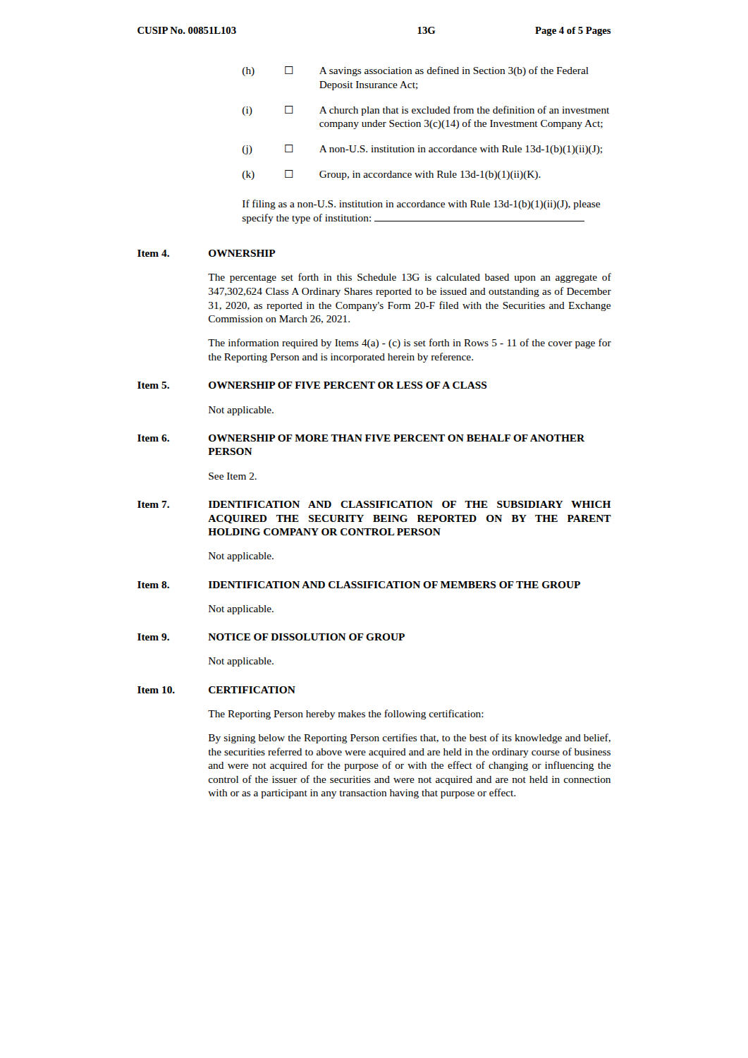CUSIP No. 00851L103
13G
Page 4 of 5 Pages
(h)
☐
A savings association as defined in Section 3(b) of the Federal Deposit Insurance Act;
(i)
☐
A church plan that is excluded from the definition of an investment company under Section 3(c)(14) of the Investment Company Act;
(j)
☐
A non-U.S. institution in accordance with Rule 13d-1(b)(1)(ii)(J);
(k)
☐
Group, in accordance with Rule 13d-1(b)(1)(ii)(K).
If filing as a non-U.S. institution in accordance with Rule 13d-1(b)(1)(ii)(J), please specify the type of institution:
Item 4.
Ownership
The percentage set forth in this Schedule 13G is calculated based upon an aggregate of 347,302,624 Class A Ordinary Shares reported to be issued and outstanding as of December 31, 2020, as reported in the Company's Form 20-F filed with the Securities and Exchange Commission on March 26, 2021.
The information required by Items 4(a) - (c) is set forth in Rows 5 - 11 of the cover page for the Reporting Person and is incorporated herein by reference.
Item 5.
Ownership of Five Percent or Less of a Class
Not applicable.
Item 6.
Ownership of More than Five Percent on Behalf of Another Person
See Item 2.
Item 7.
Identification and Classification of the Subsidiary which Acquired the Security Being Reported on by the Parent Holding Company or Control Person
Not applicable.
Item 8.
Identification and Classification of Members of the Group
Not applicable.
Item 9.
Notice of Dissolution of Group
Not applicable.
Item 10.
Certification
The Reporting Person hereby makes the following certification:
By signing below the Reporting Person certifies that, to the best of its knowledge and belief, the securities referred to above were acquired and are held in the ordinary course of business and were not acquired for the purpose of or with the effect of changing or influencing the control of the issuer of the securities and were not acquired and are not held in connection with or as a participant in any transaction having that purpose or effect.